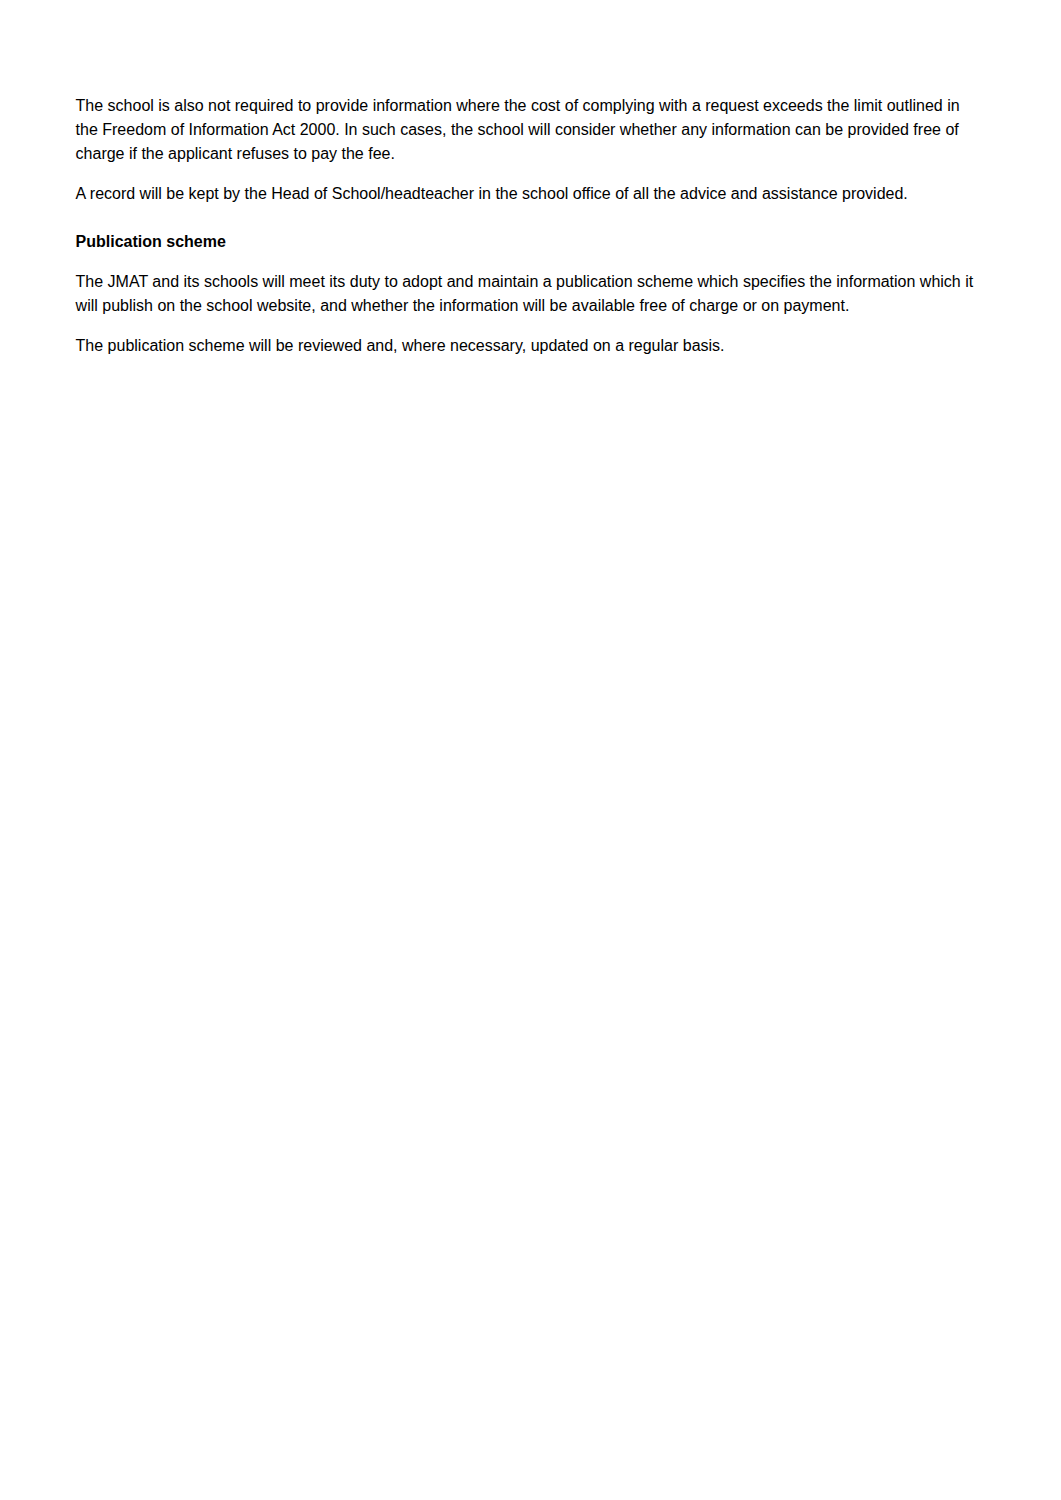The school is also not required to provide information where the cost of complying with a request exceeds the limit outlined in the Freedom of Information Act 2000. In such cases, the school will consider whether any information can be provided free of charge if the applicant refuses to pay the fee.
A record will be kept by the Head of School/headteacher in the school office of all the advice and assistance provided.
Publication scheme
The JMAT and its schools will meet its duty to adopt and maintain a publication scheme which specifies the information which it will publish on the school website, and whether the information will be available free of charge or on payment.
The publication scheme will be reviewed and, where necessary, updated on a regular basis.